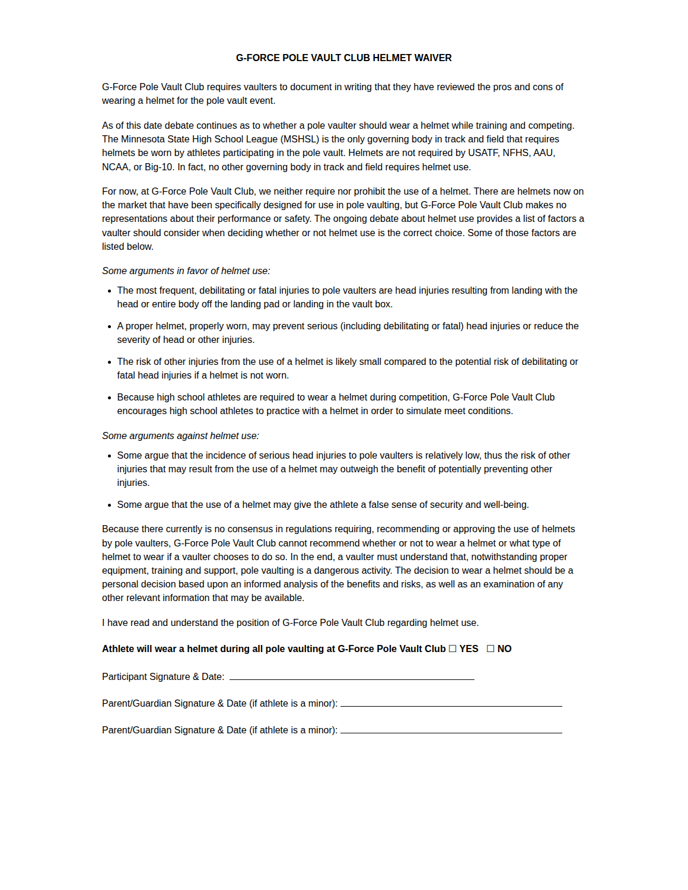G-FORCE POLE VAULT CLUB HELMET WAIVER
G-Force Pole Vault Club requires vaulters to document in writing that they have reviewed the pros and cons of wearing a helmet for the pole vault event.
As of this date debate continues as to whether a pole vaulter should wear a helmet while training and competing. The Minnesota State High School League (MSHSL) is the only governing body in track and field that requires helmets be worn by athletes participating in the pole vault. Helmets are not required by USATF, NFHS, AAU, NCAA, or Big-10. In fact, no other governing body in track and field requires helmet use.
For now, at G-Force Pole Vault Club, we neither require nor prohibit the use of a helmet. There are helmets now on the market that have been specifically designed for use in pole vaulting, but G-Force Pole Vault Club makes no representations about their performance or safety. The ongoing debate about helmet use provides a list of factors a vaulter should consider when deciding whether or not helmet use is the correct choice. Some of those factors are listed below.
Some arguments in favor of helmet use:
The most frequent, debilitating or fatal injuries to pole vaulters are head injuries resulting from landing with the head or entire body off the landing pad or landing in the vault box.
A proper helmet, properly worn, may prevent serious (including debilitating or fatal) head injuries or reduce the severity of head or other injuries.
The risk of other injuries from the use of a helmet is likely small compared to the potential risk of debilitating or fatal head injuries if a helmet is not worn.
Because high school athletes are required to wear a helmet during competition, G-Force Pole Vault Club encourages high school athletes to practice with a helmet in order to simulate meet conditions.
Some arguments against helmet use:
Some argue that the incidence of serious head injuries to pole vaulters is relatively low, thus the risk of other injuries that may result from the use of a helmet may outweigh the benefit of potentially preventing other injuries.
Some argue that the use of a helmet may give the athlete a false sense of security and well-being.
Because there currently is no consensus in regulations requiring, recommending or approving the use of helmets by pole vaulters, G-Force Pole Vault Club cannot recommend whether or not to wear a helmet or what type of helmet to wear if a vaulter chooses to do so. In the end, a vaulter must understand that, notwithstanding proper equipment, training and support, pole vaulting is a dangerous activity. The decision to wear a helmet should be a personal decision based upon an informed analysis of the benefits and risks, as well as an examination of any other relevant information that may be available.
I have read and understand the position of G-Force Pole Vault Club regarding helmet use.
Athlete will wear a helmet during all pole vaulting at G-Force Pole Vault Club ☐ YES ☐ NO
Participant Signature & Date:
Parent/Guardian Signature & Date (if athlete is a minor):
Parent/Guardian Signature & Date (if athlete is a minor):